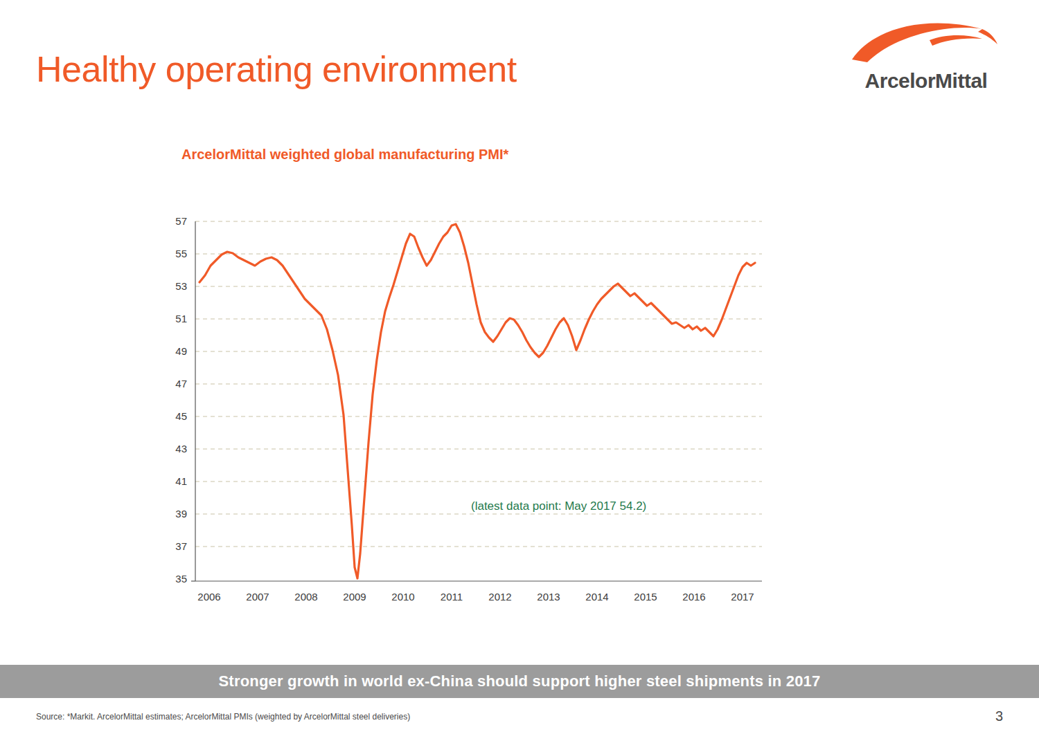Healthy operating environment
ArcelorMittal
ArcelorMittal weighted global manufacturing PMI*
57 55 53 51 49 47 45 43 41 39 37 35 2006 2007 2008 2009 2010 2011 2012 2013 2014 2015 2016 2017
(latest data point: May 2017 54.2)
Stronger growth in world ex-China should support higher steel shipments in 2017
Source: *Markit. ArcelorMittal estimates; ArcelorMittal PMIs (weighted by ArcelorMittal steel deliveries)
3